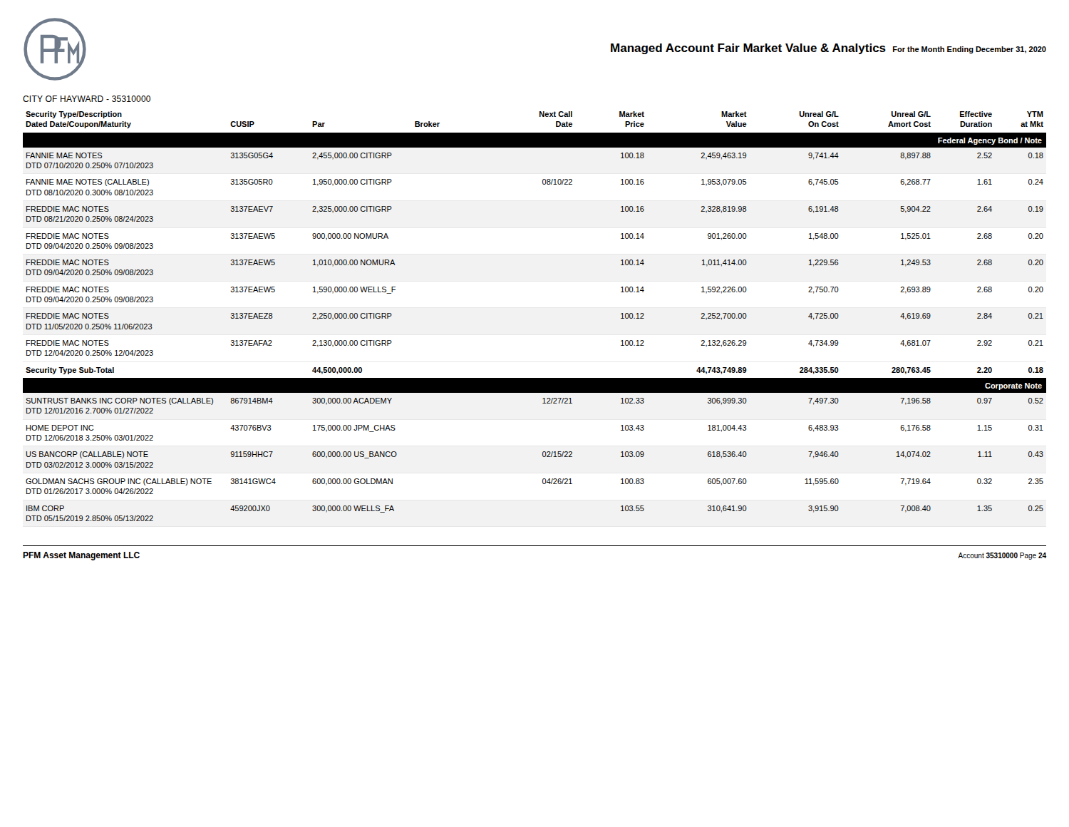Managed Account Fair Market Value & Analytics
For the Month Ending December 31, 2020
CITY OF HAYWARD - 35310000
| Security Type/Description Dated Date/Coupon/Maturity | CUSIP | Par | Broker | Next Call Date | Market Price | Market Value | Unreal G/L On Cost | Unreal G/L Amort Cost | Effective Duration | YTM at Mkt |
| --- | --- | --- | --- | --- | --- | --- | --- | --- | --- | --- |
| Federal Agency Bond / Note |
| FANNIE MAE NOTES DTD 07/10/2020 0.250% 07/10/2023 | 3135G05G4 | 2,455,000.00 CITIGRP | | | 100.18 | 2,459,463.19 | 9,741.44 | 8,897.88 | 2.52 | 0.18 |
| FANNIE MAE NOTES (CALLABLE) DTD 08/10/2020 0.300% 08/10/2023 | 3135G05R0 | 1,950,000.00 CITIGRP | | 08/10/22 | 100.16 | 1,953,079.05 | 6,745.05 | 6,268.77 | 1.61 | 0.24 |
| FREDDIE MAC NOTES DTD 08/21/2020 0.250% 08/24/2023 | 3137EAEV7 | 2,325,000.00 CITIGRP | | | 100.16 | 2,328,819.98 | 6,191.48 | 5,904.22 | 2.64 | 0.19 |
| FREDDIE MAC NOTES DTD 09/04/2020 0.250% 09/08/2023 | 3137EAEW5 | 900,000.00 NOMURA | | | 100.14 | 901,260.00 | 1,548.00 | 1,525.01 | 2.68 | 0.20 |
| FREDDIE MAC NOTES DTD 09/04/2020 0.250% 09/08/2023 | 3137EAEW5 | 1,010,000.00 NOMURA | | | 100.14 | 1,011,414.00 | 1,229.56 | 1,249.53 | 2.68 | 0.20 |
| FREDDIE MAC NOTES DTD 09/04/2020 0.250% 09/08/2023 | 3137EAEW5 | 1,590,000.00 WELLS_F | | | 100.14 | 1,592,226.00 | 2,750.70 | 2,693.89 | 2.68 | 0.20 |
| FREDDIE MAC NOTES DTD 11/05/2020 0.250% 11/06/2023 | 3137EAEZ8 | 2,250,000.00 CITIGRP | | | 100.12 | 2,252,700.00 | 4,725.00 | 4,619.69 | 2.84 | 0.21 |
| FREDDIE MAC NOTES DTD 12/04/2020 0.250% 12/04/2023 | 3137EAFA2 | 2,130,000.00 CITIGRP | | | 100.12 | 2,132,626.29 | 4,734.99 | 4,681.07 | 2.92 | 0.21 |
| Security Type Sub-Total | | 44,500,000.00 | | | | 44,743,749.89 | 284,335.50 | 280,763.45 | 2.20 | 0.18 |
| Corporate Note |
| SUNTRUST BANKS INC CORP NOTES (CALLABLE) DTD 12/01/2016 2.700% 01/27/2022 | 867914BM4 | 300,000.00 ACADEMY | | 12/27/21 | 102.33 | 306,999.30 | 7,497.30 | 7,196.58 | 0.97 | 0.52 |
| HOME DEPOT INC DTD 12/06/2018 3.250% 03/01/2022 | 437076BV3 | 175,000.00 JPM_CHAS | | | 103.43 | 181,004.43 | 6,483.93 | 6,176.58 | 1.15 | 0.31 |
| US BANCORP (CALLABLE) NOTE DTD 03/02/2012 3.000% 03/15/2022 | 91159HHC7 | 600,000.00 US_BANCO | | 02/15/22 | 103.09 | 618,536.40 | 7,946.40 | 14,074.02 | 1.11 | 0.43 |
| GOLDMAN SACHS GROUP INC (CALLABLE) NOTE DTD 01/26/2017 3.000% 04/26/2022 | 38141GWC4 | 600,000.00 GOLDMAN | | 04/26/21 | 100.83 | 605,007.60 | 11,595.60 | 7,719.64 | 0.32 | 2.35 |
| IBM CORP DTD 05/15/2019 2.850% 05/13/2022 | 459200JX0 | 300,000.00 WELLS_FA | | | 103.55 | 310,641.90 | 3,915.90 | 7,008.40 | 1.35 | 0.25 |
PFM Asset Management LLC
Account 35310000 Page 24